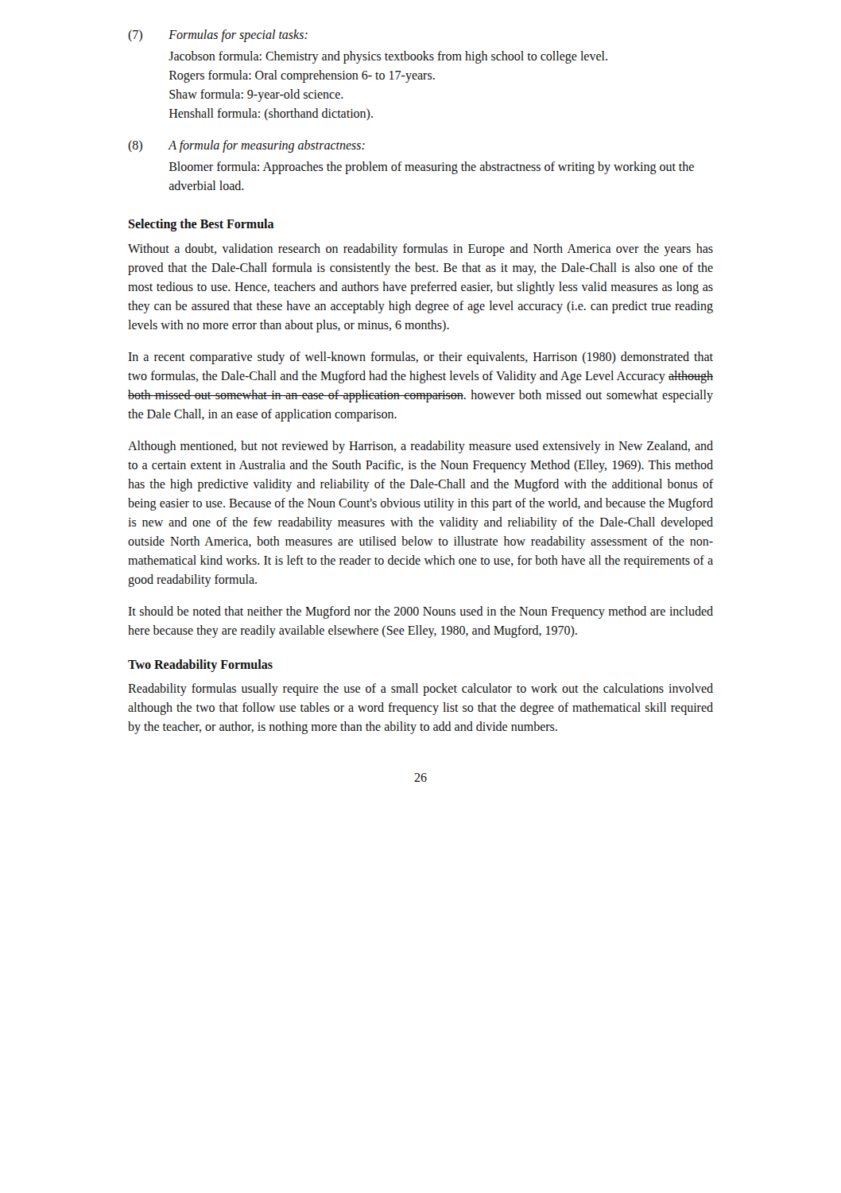(7) Formulas for special tasks:
Jacobson formula: Chemistry and physics textbooks from high school to college level.
Rogers formula: Oral comprehension 6- to 17-years.
Shaw formula: 9-year-old science.
Henshall formula: (shorthand dictation).
(8) A formula for measuring abstractness:
Bloomer formula: Approaches the problem of measuring the abstractness of writing by working out the adverbial load.
Selecting the Best Formula
Without a doubt, validation research on readability formulas in Europe and North America over the years has proved that the Dale-Chall formula is consistently the best. Be that as it may, the Dale-Chall is also one of the most tedious to use. Hence, teachers and authors have preferred easier, but slightly less valid measures as long as they can be assured that these have an acceptably high degree of age level accuracy (i.e. can predict true reading levels with no more error than about plus, or minus, 6 months).
In a recent comparative study of well-known formulas, or their equivalents, Harrison (1980) demonstrated that two formulas, the Dale-Chall and the Mugford had the highest levels of Validity and Age Level Accuracy although both missed out somewhat in an ease of application comparison. however both missed out somewhat especially the Dale Chall, in an ease of application comparison.
Although mentioned, but not reviewed by Harrison, a readability measure used extensively in New Zealand, and to a certain extent in Australia and the South Pacific, is the Noun Frequency Method (Elley, 1969). This method has the high predictive validity and reliability of the Dale-Chall and the Mugford with the additional bonus of being easier to use. Because of the Noun Count's obvious utility in this part of the world, and because the Mugford is new and one of the few readability measures with the validity and reliability of the Dale-Chall developed outside North America, both measures are utilised below to illustrate how readability assessment of the non-mathematical kind works. It is left to the reader to decide which one to use, for both have all the requirements of a good readability formula.
It should be noted that neither the Mugford nor the 2000 Nouns used in the Noun Frequency method are included here because they are readily available elsewhere (See Elley, 1980, and Mugford, 1970).
Two Readability Formulas
Readability formulas usually require the use of a small pocket calculator to work out the calculations involved although the two that follow use tables or a word frequency list so that the degree of mathematical skill required by the teacher, or author, is nothing more than the ability to add and divide numbers.
26